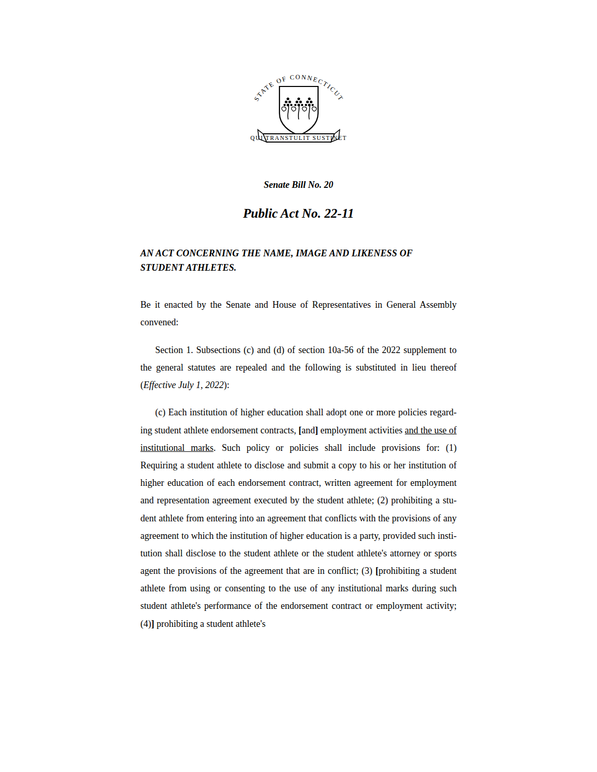STATE OF CONNECTICUT QUI TRANSTULIT SUSTINET
Senate Bill No. 20
Public Act No. 22-11
AN ACT CONCERNING THE NAME, IMAGE AND LIKENESS OF STUDENT ATHLETES.
Be it enacted by the Senate and House of Representatives in General Assembly convened:
Section 1. Subsections (c) and (d) of section 10a-56 of the 2022 supplement to the general statutes are repealed and the following is substituted in lieu thereof (Effective July 1, 2022):
(c) Each institution of higher education shall adopt one or more policies regarding student athlete endorsement contracts, [and] employment activities and the use of institutional marks. Such policy or policies shall include provisions for: (1) Requiring a student athlete to disclose and submit a copy to his or her institution of higher education of each endorsement contract, written agreement for employment and representation agreement executed by the student athlete; (2) prohibiting a student athlete from entering into an agreement that conflicts with the provisions of any agreement to which the institution of higher education is a party, provided such institution shall disclose to the student athlete or the student athlete's attorney or sports agent the provisions of the agreement that are in conflict; (3) [prohibiting a student athlete from using or consenting to the use of any institutional marks during such student athlete's performance of the endorsement contract or employment activity; (4)] prohibiting a student athlete's